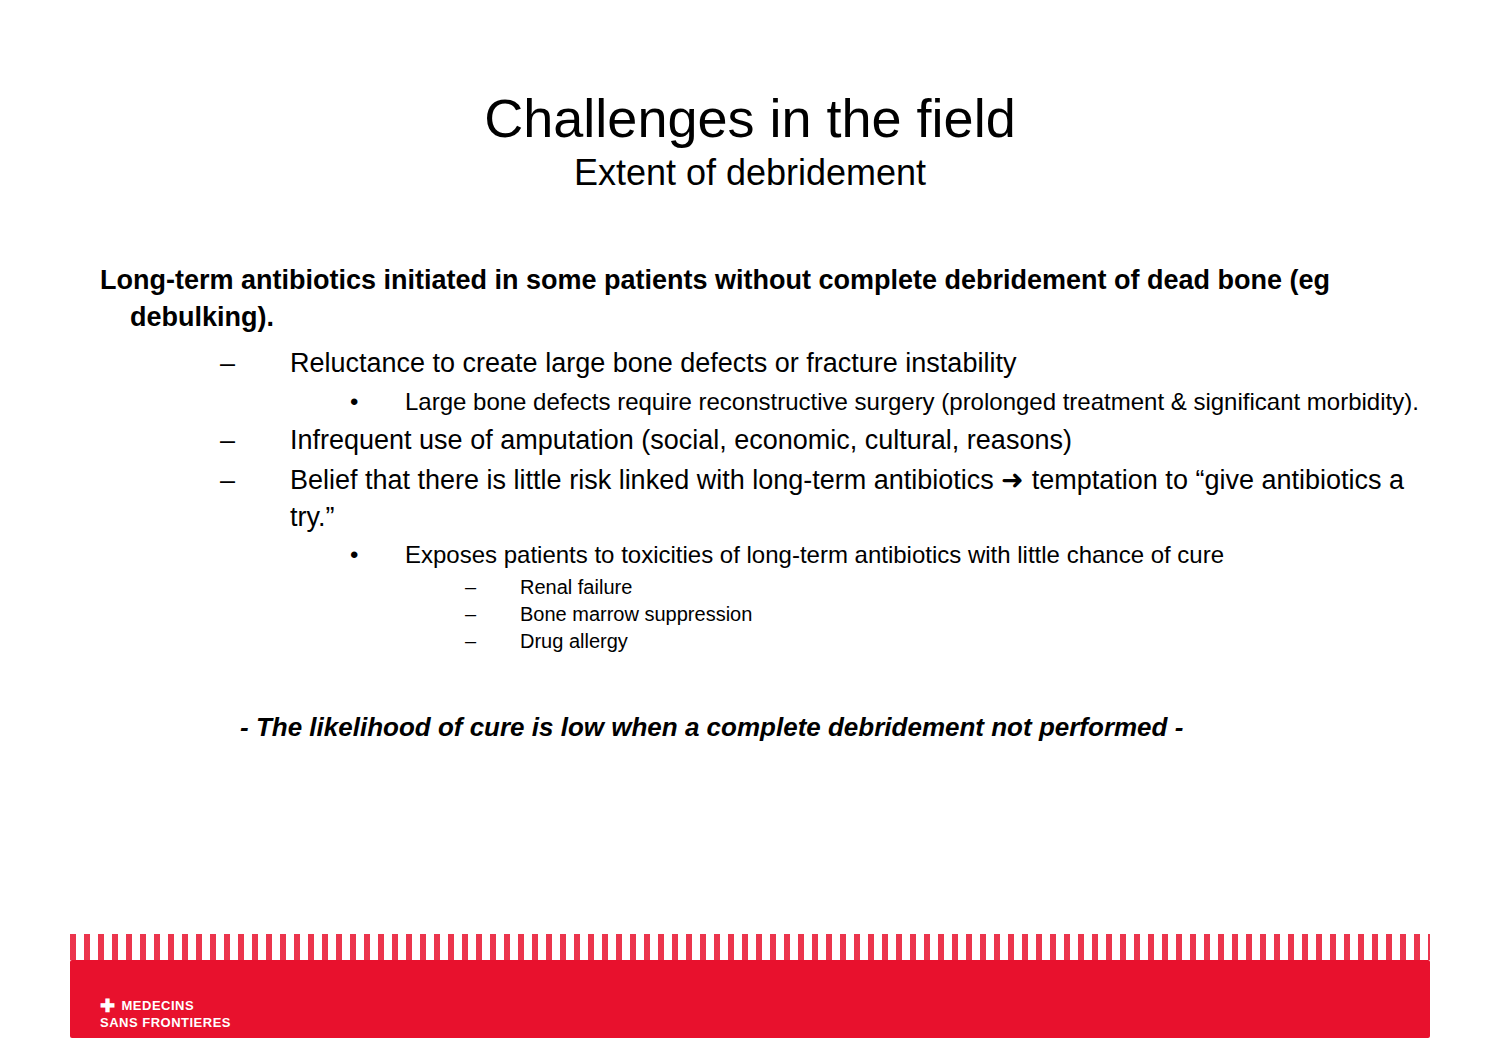Challenges in the field
Extent of debridement
Long-term antibiotics initiated in some patients without complete debridement of dead bone (eg debulking).
Reluctance to create large bone defects or fracture instability
Large bone defects require reconstructive surgery (prolonged treatment & significant morbidity).
Infrequent use of amputation (social, economic, cultural, reasons)
Belief that there is little risk linked with long-term antibiotics ➜ temptation to “give antibiotics a try.”
Exposes patients to toxicities of long-term antibiotics with little chance of cure
Renal failure
Bone marrow suppression
Drug allergy
- The likelihood of cure is low when a complete debridement not performed -
✚Medecins
Sans Frontieres